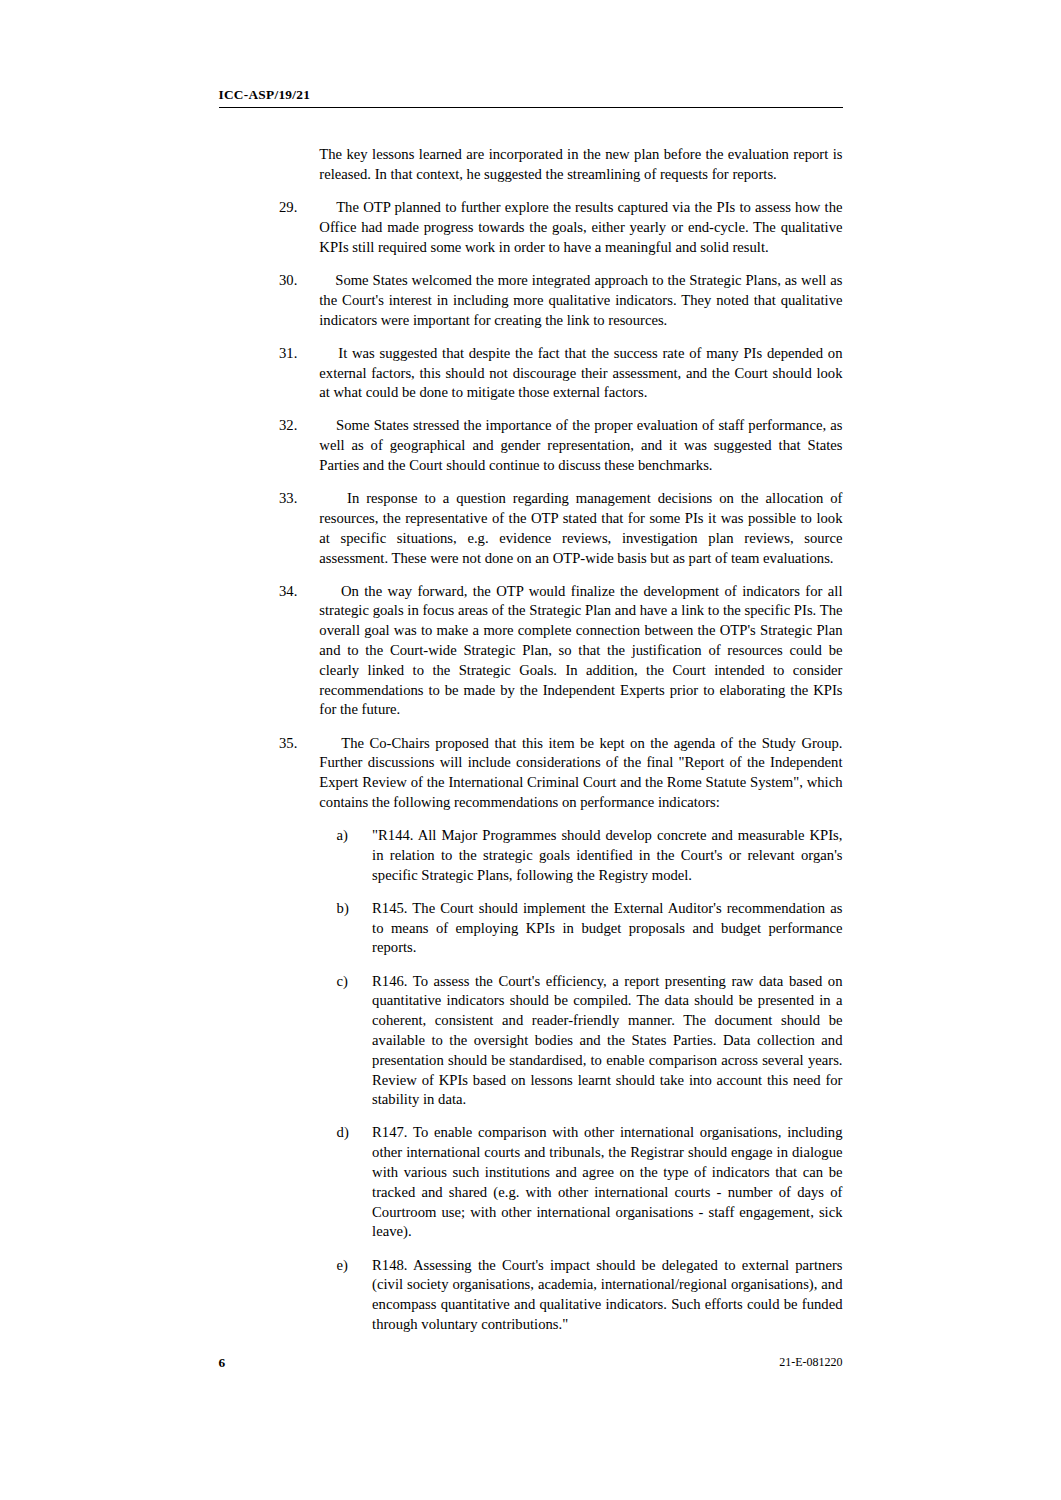ICC-ASP/19/21
The key lessons learned are incorporated in the new plan before the evaluation report is released. In that context, he suggested the streamlining of requests for reports.
29. The OTP planned to further explore the results captured via the PIs to assess how the Office had made progress towards the goals, either yearly or end-cycle. The qualitative KPIs still required some work in order to have a meaningful and solid result.
30. Some States welcomed the more integrated approach to the Strategic Plans, as well as the Court's interest in including more qualitative indicators. They noted that qualitative indicators were important for creating the link to resources.
31. It was suggested that despite the fact that the success rate of many PIs depended on external factors, this should not discourage their assessment, and the Court should look at what could be done to mitigate those external factors.
32. Some States stressed the importance of the proper evaluation of staff performance, as well as of geographical and gender representation, and it was suggested that States Parties and the Court should continue to discuss these benchmarks.
33. In response to a question regarding management decisions on the allocation of resources, the representative of the OTP stated that for some PIs it was possible to look at specific situations, e.g. evidence reviews, investigation plan reviews, source assessment. These were not done on an OTP-wide basis but as part of team evaluations.
34. On the way forward, the OTP would finalize the development of indicators for all strategic goals in focus areas of the Strategic Plan and have a link to the specific PIs. The overall goal was to make a more complete connection between the OTP's Strategic Plan and to the Court-wide Strategic Plan, so that the justification of resources could be clearly linked to the Strategic Goals. In addition, the Court intended to consider recommendations to be made by the Independent Experts prior to elaborating the KPIs for the future.
35. The Co-Chairs proposed that this item be kept on the agenda of the Study Group. Further discussions will include considerations of the final "Report of the Independent Expert Review of the International Criminal Court and the Rome Statute System", which contains the following recommendations on performance indicators:
a)"R144. All Major Programmes should develop concrete and measurable KPIs, in relation to the strategic goals identified in the Court's or relevant organ's specific Strategic Plans, following the Registry model.
b) R145. The Court should implement the External Auditor's recommendation as to means of employing KPIs in budget proposals and budget performance reports.
c) R146. To assess the Court's efficiency, a report presenting raw data based on quantitative indicators should be compiled. The data should be presented in a coherent, consistent and reader-friendly manner. The document should be available to the oversight bodies and the States Parties. Data collection and presentation should be standardised, to enable comparison across several years. Review of KPIs based on lessons learnt should take into account this need for stability in data.
d) R147. To enable comparison with other international organisations, including other international courts and tribunals, the Registrar should engage in dialogue with various such institutions and agree on the type of indicators that can be tracked and shared (e.g. with other international courts - number of days of Courtroom use; with other international organisations - staff engagement, sick leave).
e) R148. Assessing the Court's impact should be delegated to external partners (civil society organisations, academia, international/regional organisations), and encompass quantitative and qualitative indicators. Such efforts could be funded through voluntary contributions."
6 21-E-081220